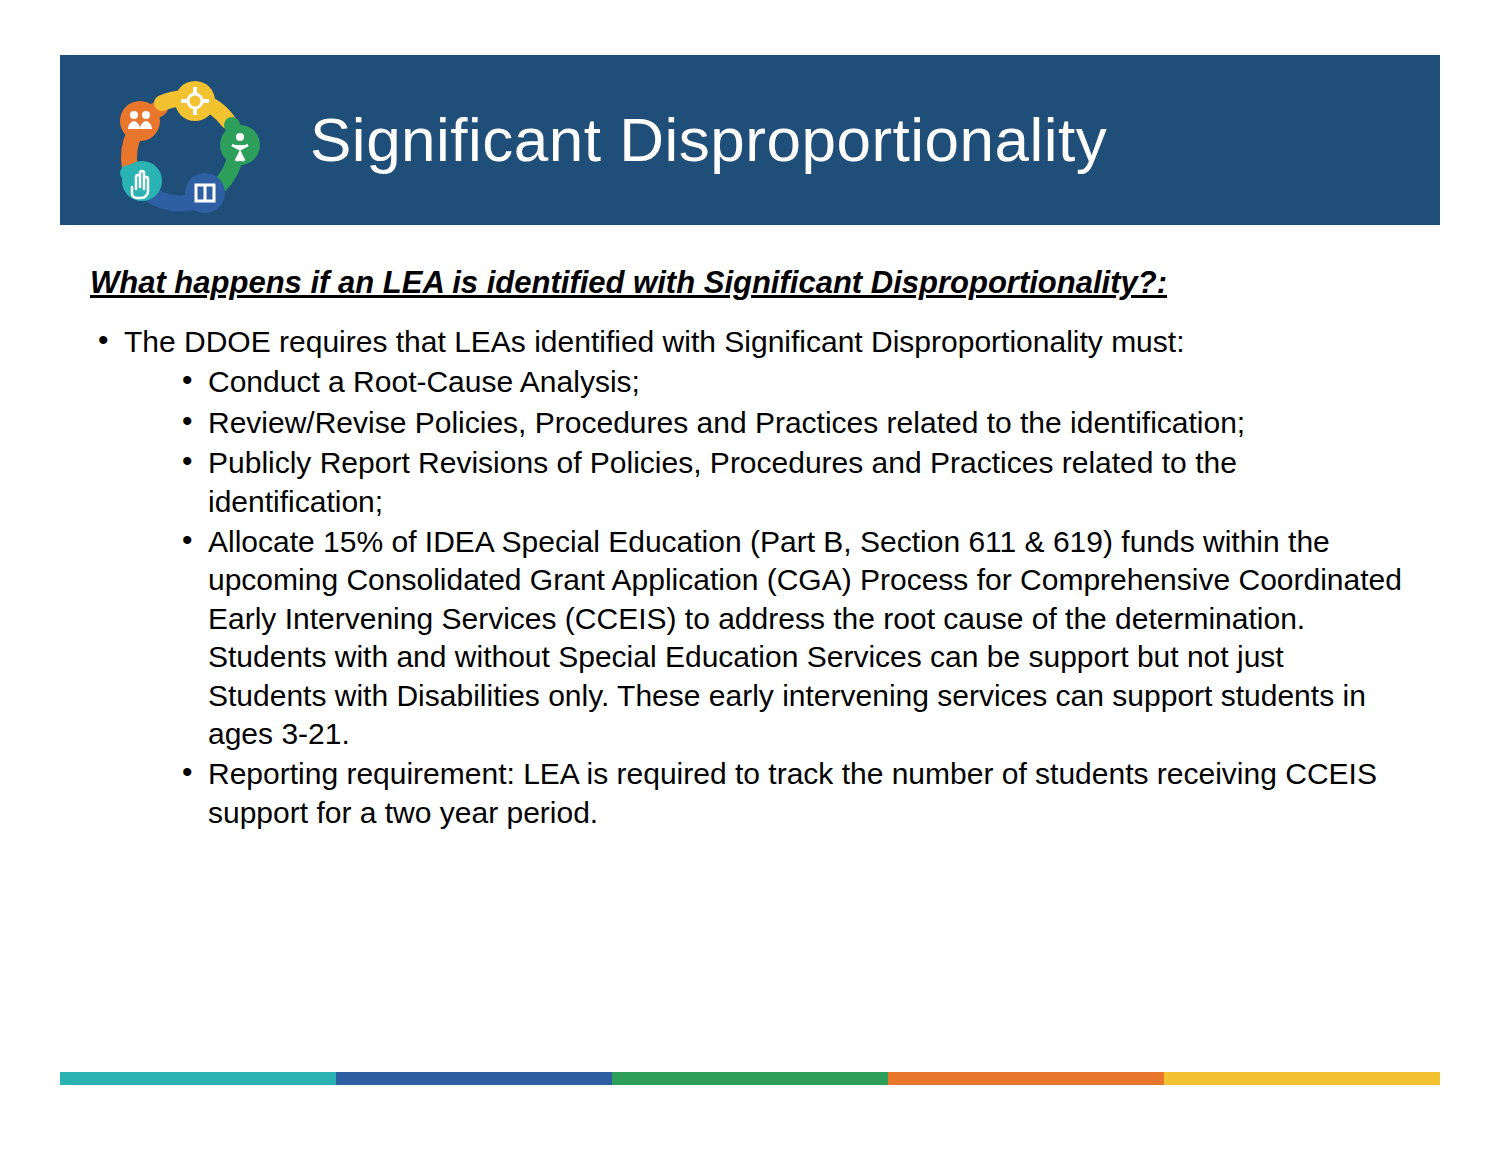Logo
Significant Disproportionality
What happens if an LEA is identified with Significant Disproportionality?:
The DDOE requires that LEAs identified with Significant Disproportionality must:
Conduct a Root-Cause Analysis;
Review/Revise Policies, Procedures and Practices related to the identification;
Publicly Report Revisions of Policies, Procedures and Practices related to the identification;
Allocate 15% of IDEA Special Education (Part B, Section 611 & 619) funds within the upcoming Consolidated Grant Application (CGA) Process for Comprehensive Coordinated Early Intervening Services (CCEIS) to address the root cause of the determination. Students with and without Special Education Services can be support but not just Students with Disabilities only. These early intervening services can support students in ages 3-21.
Reporting requirement: LEA is required to track the number of students receiving CCEIS support for a two year period.